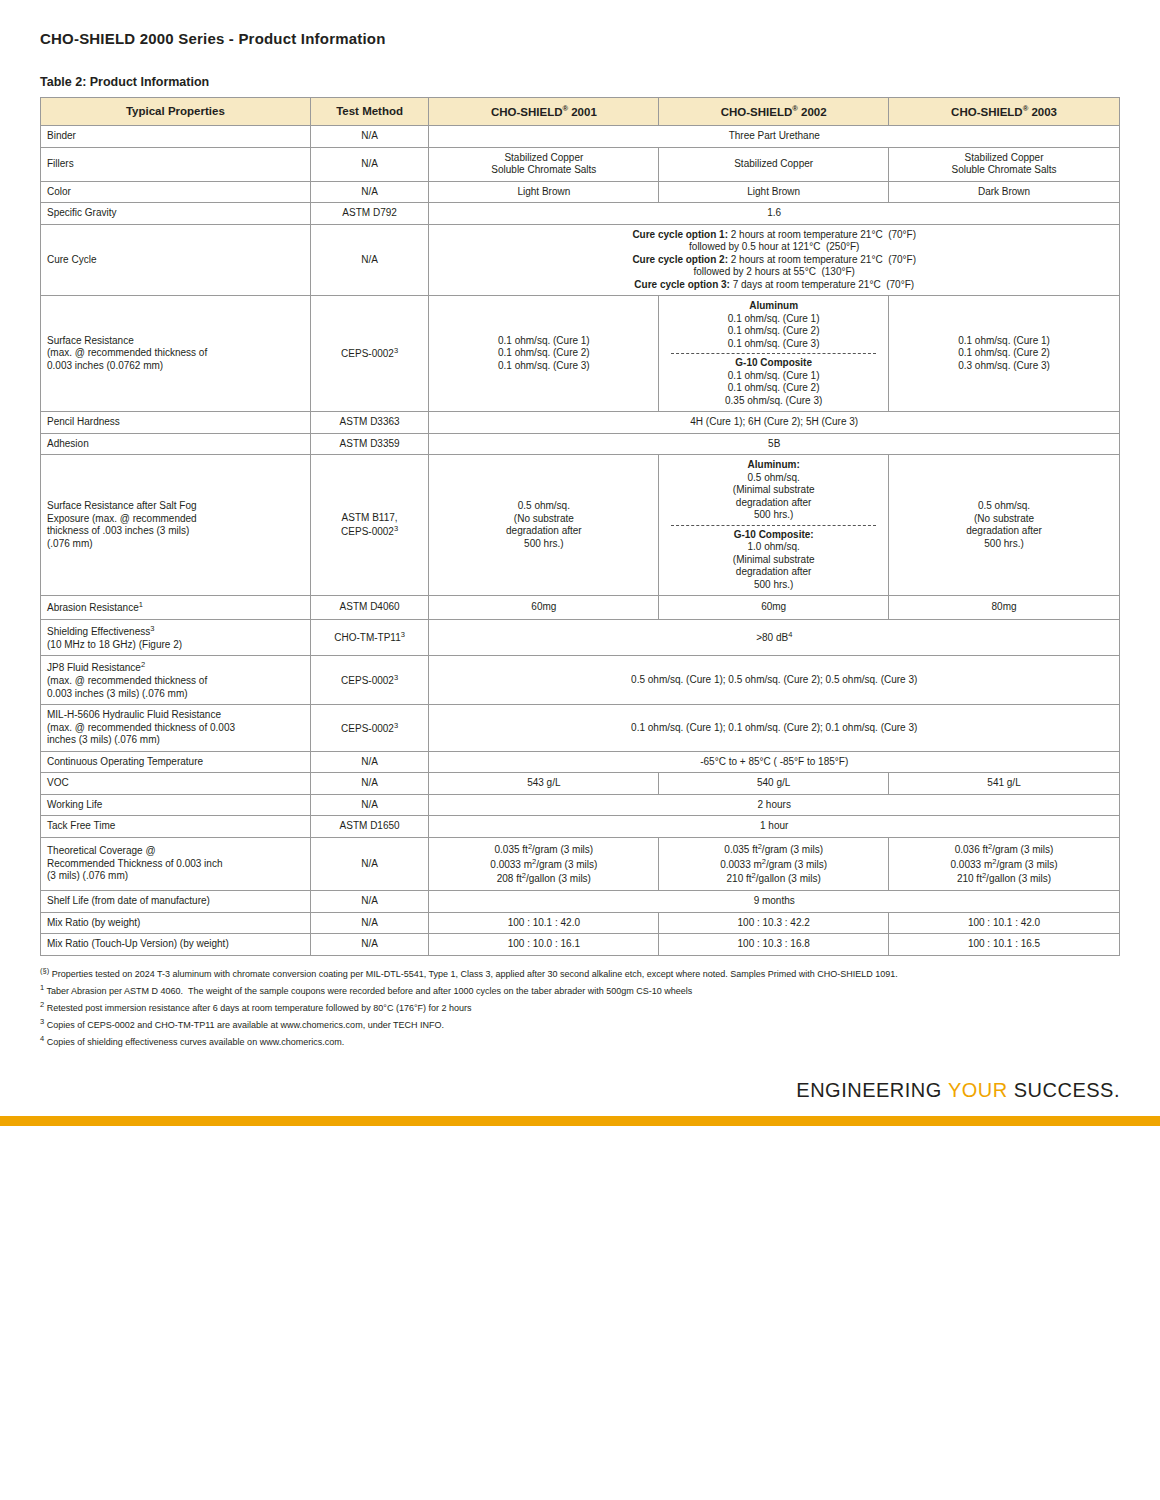CHO-SHIELD 2000 Series - Product Information
Table 2: Product Information
| Typical Properties | Test Method | CHO-SHIELD ® 2001 | CHO-SHIELD ® 2002 | CHO-SHIELD ® 2003 |
| --- | --- | --- | --- | --- |
| Binder | N/A | Three Part Urethane |
| Fillers | N/A | Stabilized Copper Soluble Chromate Salts | Stabilized Copper | Stabilized Copper Soluble Chromate Salts |
| Color | N/A | Light Brown | Light Brown | Dark Brown |
| Specific Gravity | ASTM D792 | 1.6 |
| Cure Cycle | N/A | Cure cycle option 1: 2 hours at room temperature 21°C (70°F) followed by 0.5 hour at 121°C (250°F) Cure cycle option 2: 2 hours at room temperature 21°C (70°F) followed by 2 hours at 55°C (130°F) Cure cycle option 3: 7 days at room temperature 21°C (70°F) |
| Surface Resistance (max. @ recommended thickness of 0.003 inches (0.0762 mm) | CEPS-0002 3 | 0.1 ohm/sq. (Cure 1) 0.1 ohm/sq. (Cure 2) 0.1 ohm/sq. (Cure 3) | Aluminum 0.1 ohm/sq. (Cure 1) 0.1 ohm/sq. (Cure 2) 0.1 ohm/sq. (Cure 3) G-10 Composite 0.1 ohm/sq. (Cure 1) 0.1 ohm/sq. (Cure 2) 0.35 ohm/sq. (Cure 3) | 0.1 ohm/sq. (Cure 1) 0.1 ohm/sq. (Cure 2) 0.3 ohm/sq. (Cure 3) |
| Pencil Hardness | ASTM D3363 | 4H (Cure 1); 6H (Cure 2); 5H (Cure 3) |
| Adhesion | ASTM D3359 | 5B |
| Surface Resistance after Salt Fog Exposure (max. @ recommended thickness of .003 inches (3 mils) (.076 mm) | ASTM B117, CEPS-0002 3 | 0.5 ohm/sq. (No substrate degradation after 500 hrs.) | Aluminum: 0.5 ohm/sq. (Minimal substrate degradation after 500 hrs.) G-10 Composite: 1.0 ohm/sq. (Minimal substrate degradation after 500 hrs.) | 0.5 ohm/sq. (No substrate degradation after 500 hrs.) |
| Abrasion Resistance 1 | ASTM D4060 | 60mg | 60mg | 80mg |
| Shielding Effectiveness 3 (10 MHz to 18 GHz) (Figure 2) | CHO-TM-TP11 3 | >80 dB 4 |
| JP8 Fluid Resistance 2 (max. @ recommended thickness of 0.003 inches (3 mils) (.076 mm) | CEPS-0002 3 | 0.5 ohm/sq. (Cure 1); 0.5 ohm/sq. (Cure 2); 0.5 ohm/sq. (Cure 3) |
| MIL-H-5606 Hydraulic Fluid Resistance (max. @ recommended thickness of 0.003 inches (3 mils) (.076 mm) | CEPS-0002 3 | 0.1 ohm/sq. (Cure 1); 0.1 ohm/sq. (Cure 2); 0.1 ohm/sq. (Cure 3) |
| Continuous Operating Temperature | N/A | -65°C to + 85°C ( -85°F to 185°F) |
| VOC | N/A | 543 g/L | 540 g/L | 541 g/L |
| Working Life | N/A | 2 hours |
| Tack Free Time | ASTM D1650 | 1 hour |
| Theoretical Coverage @ Recommended Thickness of 0.003 inch (3 mils) (.076 mm) | N/A | 0.035 ft 2 /gram (3 mils) 0.0033 m 2 /gram (3 mils) 208 ft 2 /gallon (3 mils) | 0.035 ft 2 /gram (3 mils) 0.0033 m 2 /gram (3 mils) 210 ft 2 /gallon (3 mils) | 0.036 ft 2 /gram (3 mils) 0.0033 m 2 /gram (3 mils) 210 ft 2 /gallon (3 mils) |
| Shelf Life (from date of manufacture) | N/A | 9 months |
| Mix Ratio (by weight) | N/A | 100 : 10.1 : 42.0 | 100 : 10.3 : 42.2 | 100 : 10.1 : 42.0 |
| Mix Ratio (Touch-Up Version) (by weight) | N/A | 100 : 10.0 : 16.1 | 100 : 10.3 : 16.8 | 100 : 10.1 : 16.5 |
(§) Properties tested on 2024 T-3 aluminum with chromate conversion coating per MIL-DTL-5541, Type 1, Class 3, applied after 30 second alkaline etch, except where noted. Samples Primed with CHO-SHIELD 1091.
1 Taber Abrasion per ASTM D 4060. The weight of the sample coupons were recorded before and after 1000 cycles on the taber abrader with 500gm CS-10 wheels
2 Retested post immersion resistance after 6 days at room temperature followed by 80°C (176°F) for 2 hours
3 Copies of CEPS-0002 and CHO-TM-TP11 are available at www.chomerics.com, under TECH INFO.
4 Copies of shielding effectiveness curves available on www.chomerics.com.
ENGINEERING YOUR SUCCESS.